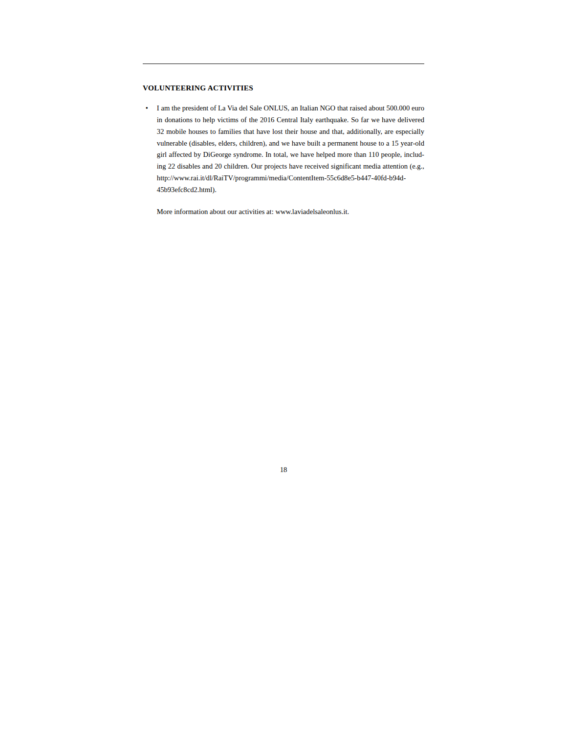VOLUNTEERING ACTIVITIES
I am the president of La Via del Sale ONLUS, an Italian NGO that raised about 500.000 euro in donations to help victims of the 2016 Central Italy earthquake. So far we have delivered 32 mobile houses to families that have lost their house and that, additionally, are especially vulnerable (disables, elders, children), and we have built a permanent house to a 15 year-old girl affected by DiGeorge syndrome. In total, we have helped more than 110 people, including 22 disables and 20 children. Our projects have received significant media attention (e.g., http://www.rai.it/dl/RaiTV/programmi/media/ContentItem-55c6d8e5-b447-40fd-b94d-45b93efc8cd2.html).
More information about our activities at: www.laviadelsaleonlus.it.
18